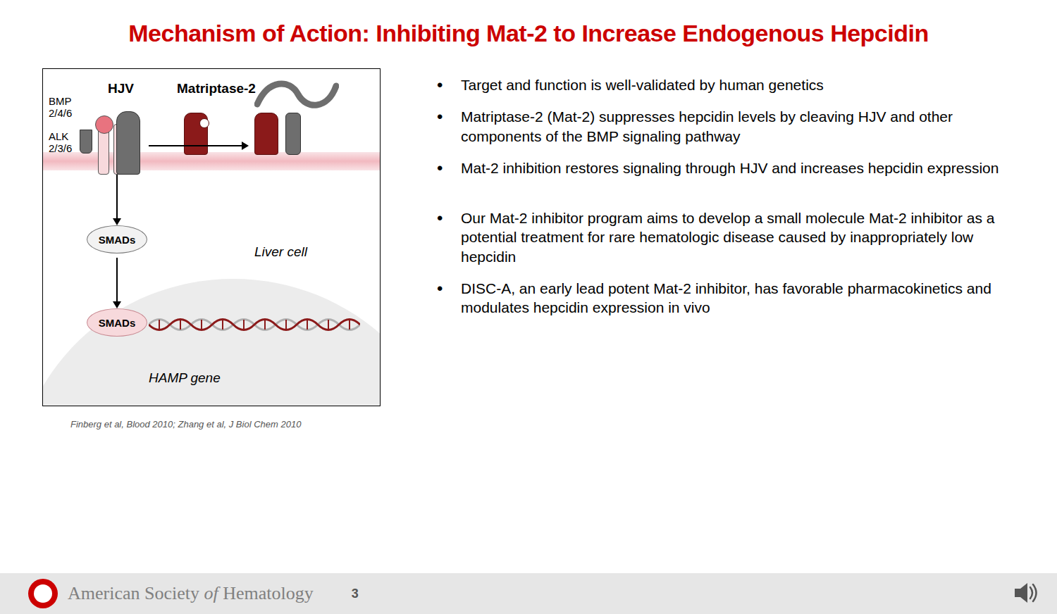Mechanism of Action: Inhibiting Mat-2 to Increase Endogenous Hepcidin
BMP
2/4/6
ALK
2/3/6
HJV
Matriptase-2
Liver cell
HAMP gene
SMADs
SMADs
Finberg et al, Blood 2010; Zhang et al, J Biol Chem 2010
Target and function is well-validated by human genetics
Matriptase-2 (Mat-2) suppresses hepcidin levels by cleaving HJV and other components of the BMP signaling pathway
Mat-2 inhibition restores signaling through HJV and increases hepcidin expression
Our Mat-2 inhibitor program aims to develop a small molecule Mat-2 inhibitor as a potential treatment for rare hematologic disease caused by inappropriately low hepcidin
DISC-A, an early lead potent Mat-2 inhibitor, has favorable pharmacokinetics and modulates hepcidin expression in vivo
American Society of Hematology
3